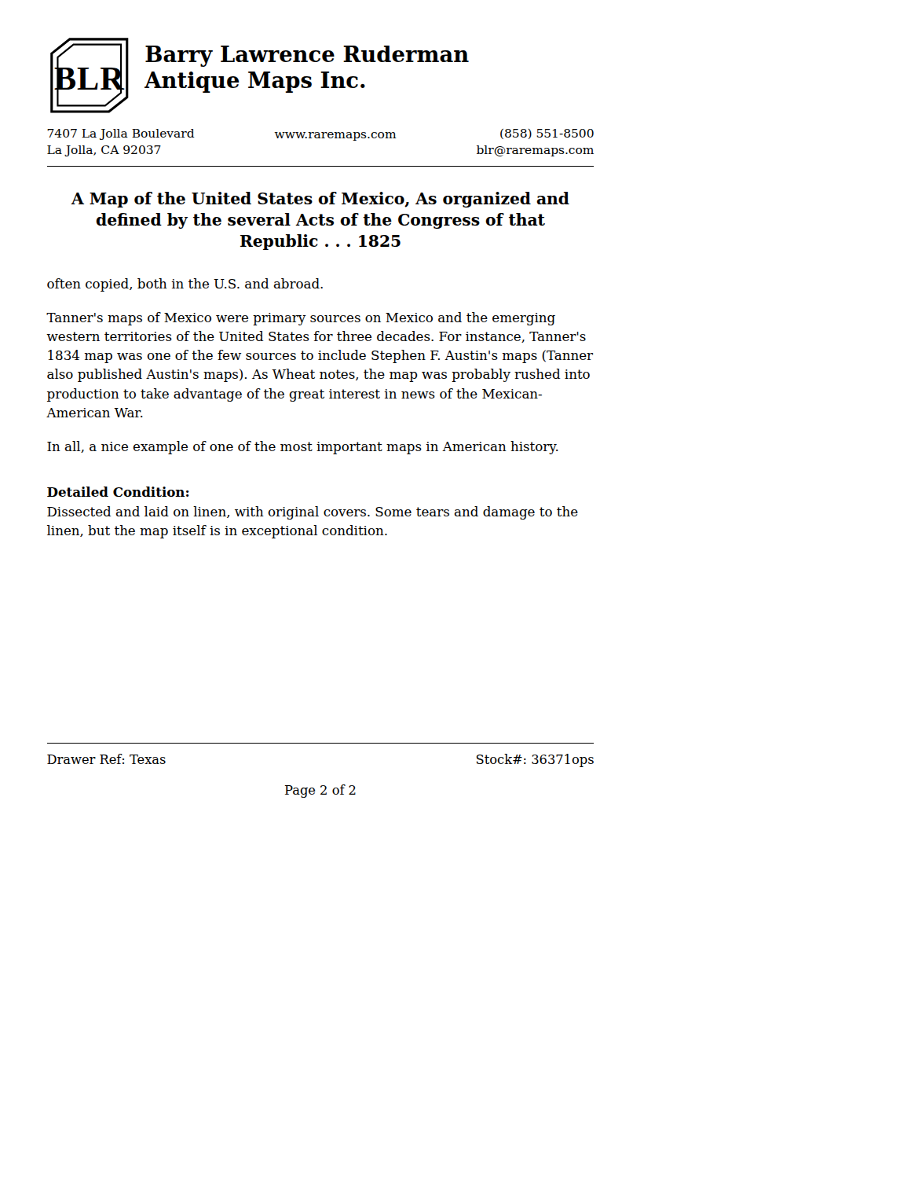BLR
Barry Lawrence Ruderman
Antique Maps Inc.
7407 La Jolla Boulevard
La Jolla, CA 92037
www.raremaps.com
(858) 551-8500
blr@raremaps.com
A Map of the United States of Mexico, As organized and defined by the several Acts of the Congress of that Republic . . . 1825
often copied, both in the U.S. and abroad.
Tanner's maps of Mexico were primary sources on Mexico and the emerging western territories of the United States for three decades. For instance, Tanner's 1834 map was one of the few sources to include Stephen F. Austin's maps (Tanner also published Austin's maps). As Wheat notes, the map was probably rushed into production to take advantage of the great interest in news of the Mexican-American War.
In all, a nice example of one of the most important maps in American history.
Detailed Condition:
Dissected and laid on linen, with original covers. Some tears and damage to the linen, but the map itself is in exceptional condition.
Drawer Ref: Texas
Stock#: 36371ops
Page 2 of 2